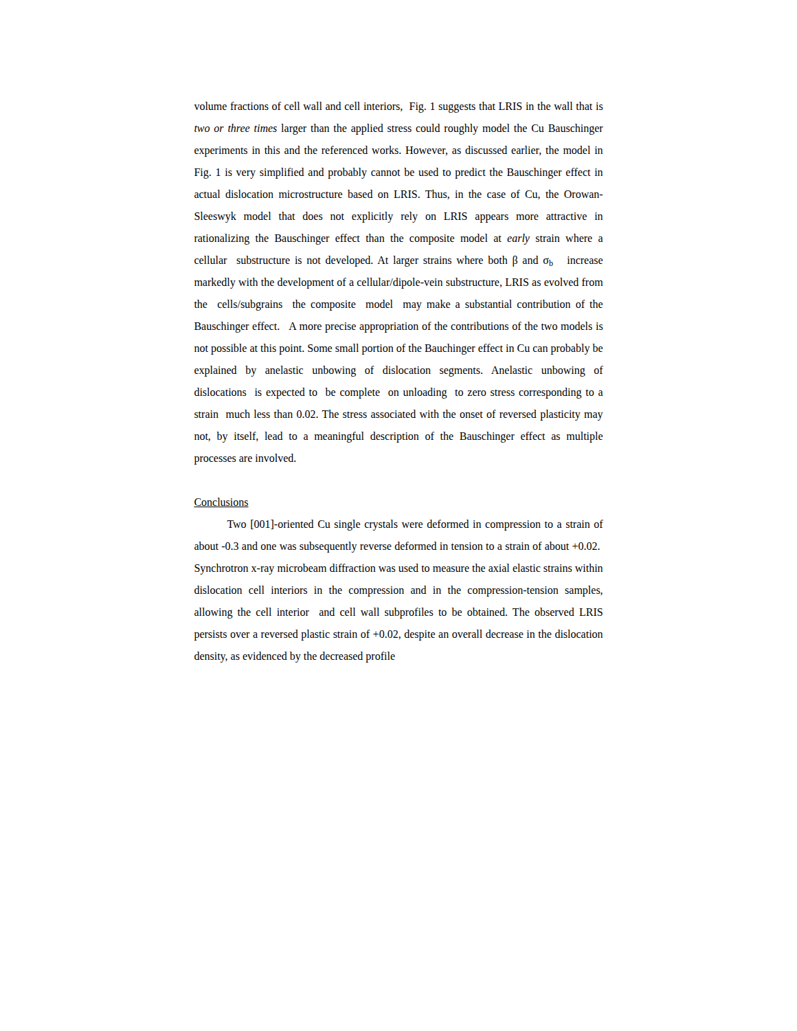volume fractions of cell wall and cell interiors, Fig. 1 suggests that LRIS in the wall that is two or three times larger than the applied stress could roughly model the Cu Bauschinger experiments in this and the referenced works. However, as discussed earlier, the model in Fig. 1 is very simplified and probably cannot be used to predict the Bauschinger effect in actual dislocation microstructure based on LRIS. Thus, in the case of Cu, the Orowan-Sleeswyk model that does not explicitly rely on LRIS appears more attractive in rationalizing the Bauschinger effect than the composite model at early strain where a cellular substructure is not developed. At larger strains where both β and σb increase markedly with the development of a cellular/dipole-vein substructure, LRIS as evolved from the cells/subgrains the composite model may make a substantial contribution of the Bauschinger effect. A more precise appropriation of the contributions of the two models is not possible at this point. Some small portion of the Bauchinger effect in Cu can probably be explained by anelastic unbowing of dislocation segments. Anelastic unbowing of dislocations is expected to be complete on unloading to zero stress corresponding to a strain much less than 0.02. The stress associated with the onset of reversed plasticity may not, by itself, lead to a meaningful description of the Bauschinger effect as multiple processes are involved.
Conclusions
Two [001]-oriented Cu single crystals were deformed in compression to a strain of about -0.3 and one was subsequently reverse deformed in tension to a strain of about +0.02. Synchrotron x-ray microbeam diffraction was used to measure the axial elastic strains within dislocation cell interiors in the compression and in the compression-tension samples, allowing the cell interior and cell wall subprofiles to be obtained. The observed LRIS persists over a reversed plastic strain of +0.02, despite an overall decrease in the dislocation density, as evidenced by the decreased profile